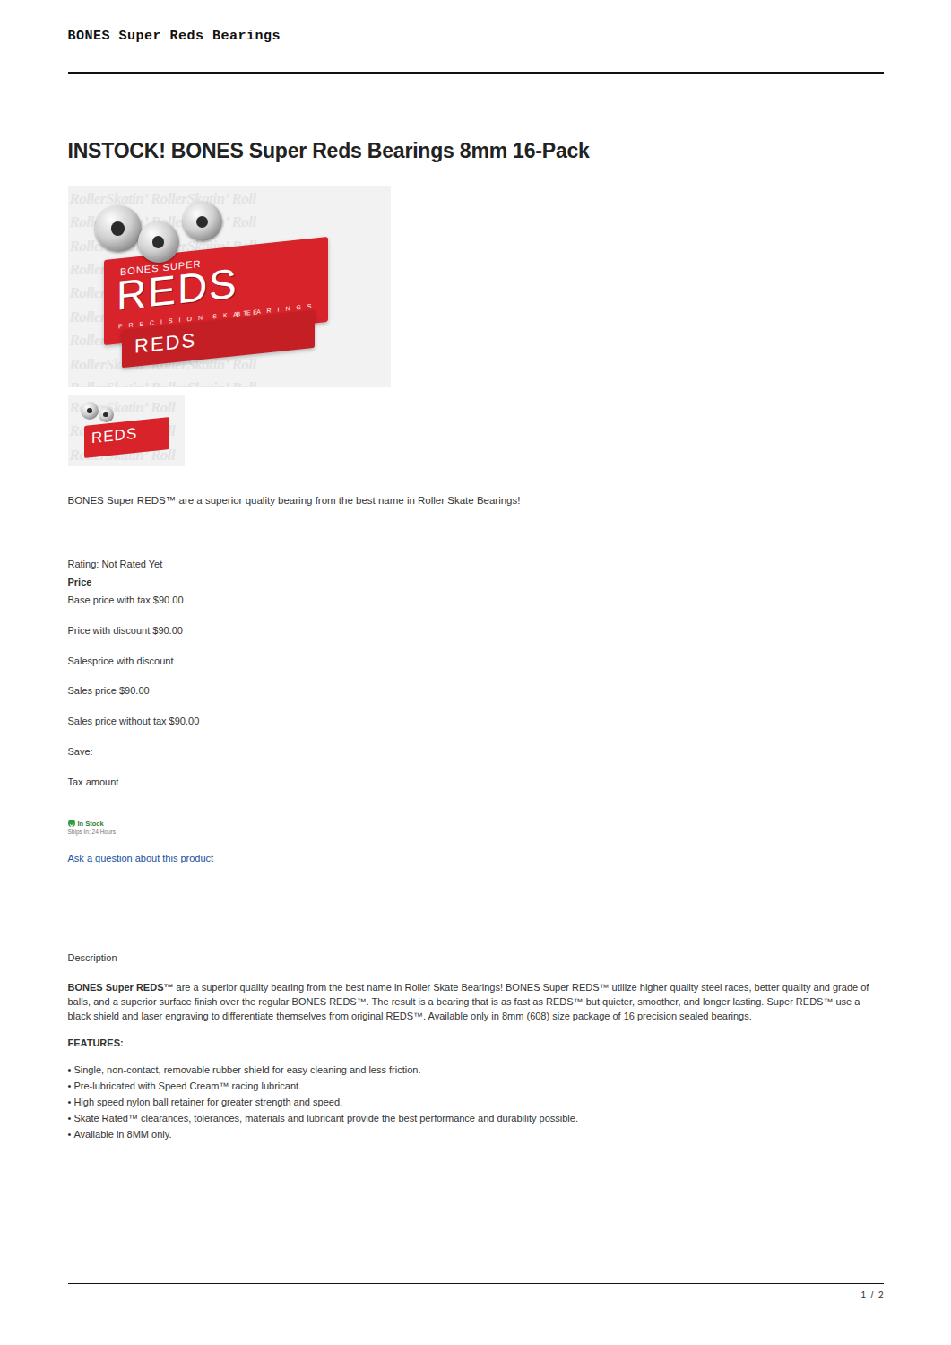BONES Super Reds Bearings
INSTOCK! BONES Super Reds Bearings 8mm 16-Pack
RollerSkatin’ RollerSkatin’ Roll
RollerSkatin’ RollerSkatin’ Roll
RollerSkatin’ RollerSkatin’ Roll
RollerSkatin’ RollerSkatin’ Roll
RollerSkatin’ RollerSkatin’ Roll
RollerSkatin’ RollerSkatin’ Roll
RollerSkatin’ RollerSkatin’ Roll
RollerSkatin’ RollerSkatin’ Roll
RollerSkatin’ RollerSkatin’ Roll
RollerSkatin’ RollerSkatin’ Roll
RollerSkatin’ RollerSkatin’ Roll
BONES SUPER REDS P R E C I S I O N S K A T E B E A R I N G S
REDS
RollerSkatin’ Roll
RollerSkatin’ Roll
RollerSkatin’ Roll
RollerSkatin’ Roll
REDS
BONES Super REDS™ are a superior quality bearing from the best name in Roller Skate Bearings!
Rating: Not Rated Yet
Price
Base price with tax $90.00
Price with discount $90.00
Salesprice with discount
Sales price $90.00
Sales price without tax $90.00
Save:
Tax amount
In Stock Ships In: 24 Hours
Ask a question about this product
Description
BONES Super REDS™ are a superior quality bearing from the best name in Roller Skate Bearings! BONES Super REDS™ utilize higher quality steel races, better quality and grade of balls, and a superior surface finish over the regular BONES REDS™. The result is a bearing that is as fast as REDS™ but quieter, smoother, and longer lasting. Super REDS™ use a black shield and laser engraving to differentiate themselves from original REDS™. Available only in 8mm (608) size package of 16 precision sealed bearings.
FEATURES:
Single, non-contact, removable rubber shield for easy cleaning and less friction.
Pre-lubricated with Speed Cream™ racing lubricant.
High speed nylon ball retainer for greater strength and speed.
Skate Rated™ clearances, tolerances, materials and lubricant provide the best performance and durability possible.
Available in 8MM only.
1 / 2